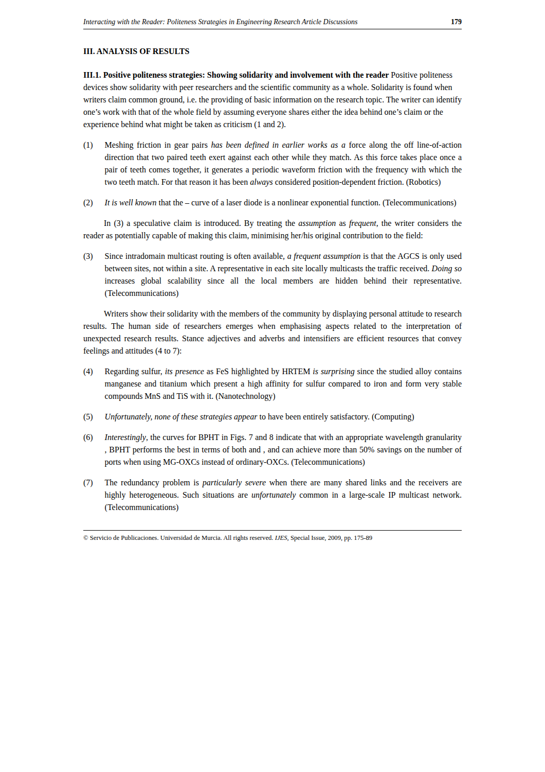Interacting with the Reader: Politeness Strategies in Engineering Research Article Discussions 179
III. ANALYSIS OF RESULTS
III.1. Positive politeness strategies: Showing solidarity and involvement with the reader
Positive politeness devices show solidarity with peer researchers and the scientific community as a whole. Solidarity is found when writers claim common ground, i.e. the providing of basic information on the research topic. The writer can identify one’s work with that of the whole field by assuming everyone shares either the idea behind one’s claim or the experience behind what might be taken as criticism (1 and 2).
(1) Meshing friction in gear pairs has been defined in earlier works as a force along the off line-of-action direction that two paired teeth exert against each other while they match. As this force takes place once a pair of teeth comes together, it generates a periodic waveform friction with the frequency with which the two teeth match. For that reason it has been always considered position-dependent friction. (Robotics)
(2) It is well known that the – curve of a laser diode is a nonlinear exponential function. (Telecommunications)
In (3) a speculative claim is introduced. By treating the assumption as frequent, the writer considers the reader as potentially capable of making this claim, minimising her/his original contribution to the field:
(3) Since intradomain multicast routing is often available, a frequent assumption is that the AGCS is only used between sites, not within a site. A representative in each site locally multicasts the traffic received. Doing so increases global scalability since all the local members are hidden behind their representative. (Telecommunications)
Writers show their solidarity with the members of the community by displaying personal attitude to research results. The human side of researchers emerges when emphasising aspects related to the interpretation of unexpected research results. Stance adjectives and adverbs and intensifiers are efficient resources that convey feelings and attitudes (4 to 7):
(4) Regarding sulfur, its presence as FeS highlighted by HRTEM is surprising since the studied alloy contains manganese and titanium which present a high affinity for sulfur compared to iron and form very stable compounds MnS and TiS with it. (Nanotechnology)
(5) Unfortunately, none of these strategies appear to have been entirely satisfactory. (Computing)
(6) Interestingly, the curves for BPHT in Figs. 7 and 8 indicate that with an appropriate wavelength granularity , BPHT performs the best in terms of both and , and can achieve more than 50% savings on the number of ports when using MG-OXCs instead of ordinary-OXCs. (Telecommunications)
(7) The redundancy problem is particularly severe when there are many shared links and the receivers are highly heterogeneous. Such situations are unfortunately common in a large-scale IP multicast network. (Telecommunications)
© Servicio de Publicaciones. Universidad de Murcia. All rights reserved. IJES, Special Issue, 2009, pp. 175-89